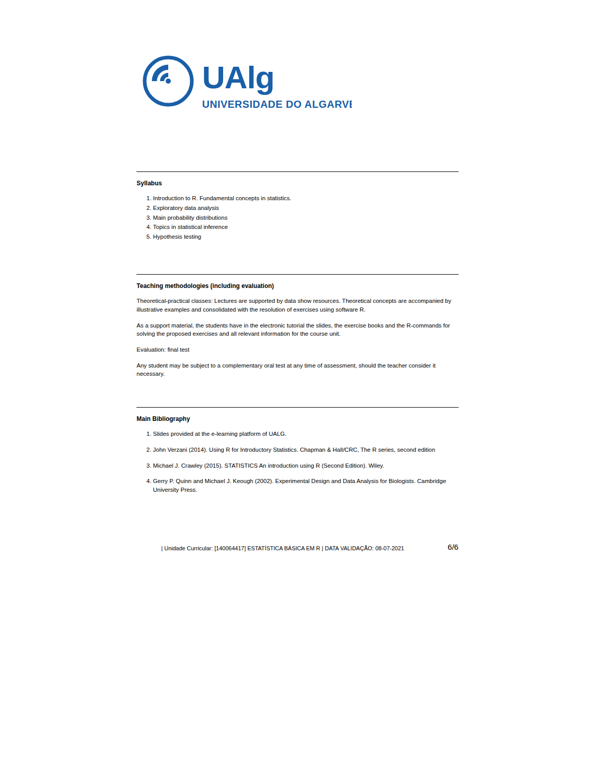UAlg UNIVERSIDADE DO ALGARVE
Syllabus
Introduction to R. Fundamental concepts in statistics.
Exploratory data analysis
Main probability distributions
Topics in statistical inference
Hypothesis testing
Teaching methodologies (including evaluation)
Theoretical-practical classes: Lectures are supported by data show resources. Theoretical concepts are accompanied by illustrative examples and consolidated with the resolution of exercises using software R.
As a support material, the students have in the electronic tutorial the slides, the exercise books and the R-commands for solving the proposed exercises and all relevant information for the course unit.
Evaluation: final test
Any student may be subject to a complementary oral test at any time of assessment, should the teacher consider it necessary.
Main Bibliography
Slides provided at the e-learning platform of UALG.
John Verzani (2014). Using R for Introductory Statistics. Chapman & Hall/CRC, The R series, second edition
Michael J. Crawley (2015). STATISTICS An introduction using R (Second Edition). Wiley.
Gerry P. Quinn and Michael J. Keough (2002). Experimental Design and Data Analysis for Biologists. Cambridge University Press.
| Unidade Curricular: [140064417] ESTATÍSTICA BÁSICA EM R | DATA VALIDAÇÃO: 08-07-2021
6/6